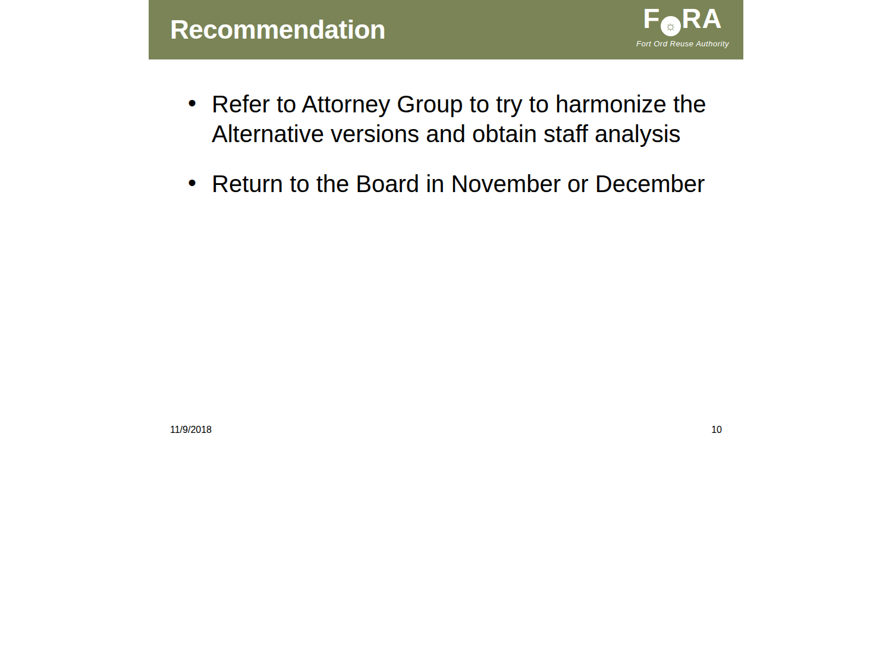Recommendation
F☼RA
Fort Ord Reuse Authority
Refer to Attorney Group to try to harmonize the Alternative versions and obtain staff analysis
Return to the Board in November or December
11/9/2018
10